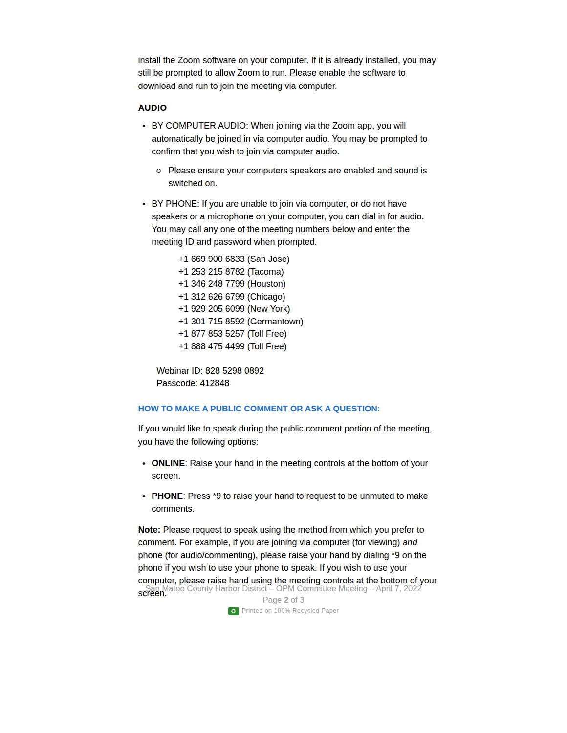install the Zoom software on your computer. If it is already installed, you may still be prompted to allow Zoom to run. Please enable the software to download and run to join the meeting via computer.
AUDIO
BY COMPUTER AUDIO: When joining via the Zoom app, you will automatically be joined in via computer audio. You may be prompted to confirm that you wish to join via computer audio.
Please ensure your computers speakers are enabled and sound is switched on.
BY PHONE: If you are unable to join via computer, or do not have speakers or a microphone on your computer, you can dial in for audio. You may call any one of the meeting numbers below and enter the meeting ID and password when prompted.
+1 669 900 6833 (San Jose)
+1 253 215 8782 (Tacoma)
+1 346 248 7799 (Houston)
+1 312 626 6799 (Chicago)
+1 929 205 6099 (New York)
+1 301 715 8592 (Germantown)
+1 877 853 5257 (Toll Free)
+1 888 475 4499 (Toll Free)
Webinar ID: 828 5298 0892
Passcode: 412848
HOW TO MAKE A PUBLIC COMMENT OR ASK A QUESTION:
If you would like to speak during the public comment portion of the meeting, you have the following options:
ONLINE: Raise your hand in the meeting controls at the bottom of your screen.
PHONE: Press *9 to raise your hand to request to be unmuted to make comments.
Note: Please request to speak using the method from which you prefer to comment. For example, if you are joining via computer (for viewing) and phone (for audio/commenting), please raise your hand by dialing *9 on the phone if you wish to use your phone to speak. If you wish to use your computer, please raise hand using the meeting controls at the bottom of your screen.
San Mateo County Harbor District – OPM Committee Meeting – April 7, 2022
Page 2 of 3
Printed on 100% Recycled Paper